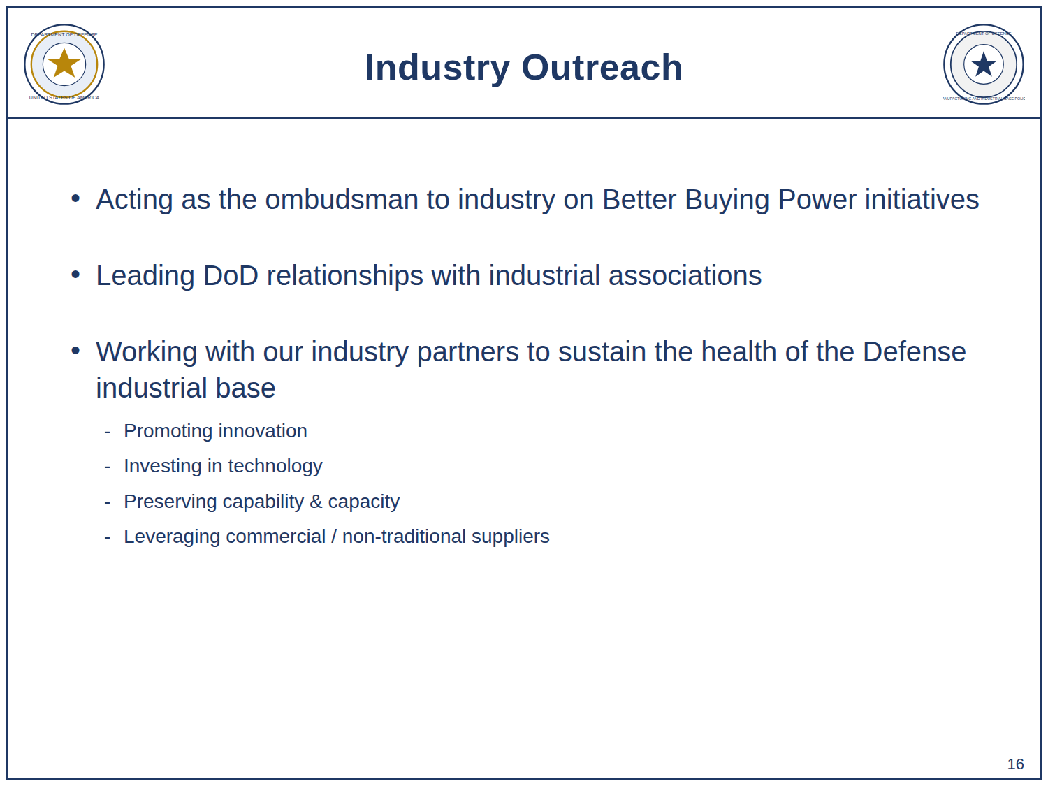Industry Outreach
Acting as the ombudsman to industry on Better Buying Power initiatives
Leading DoD relationships with industrial associations
Working with our industry partners to sustain the health of the Defense industrial base
Promoting innovation
Investing in technology
Preserving capability & capacity
Leveraging commercial / non-traditional suppliers
16